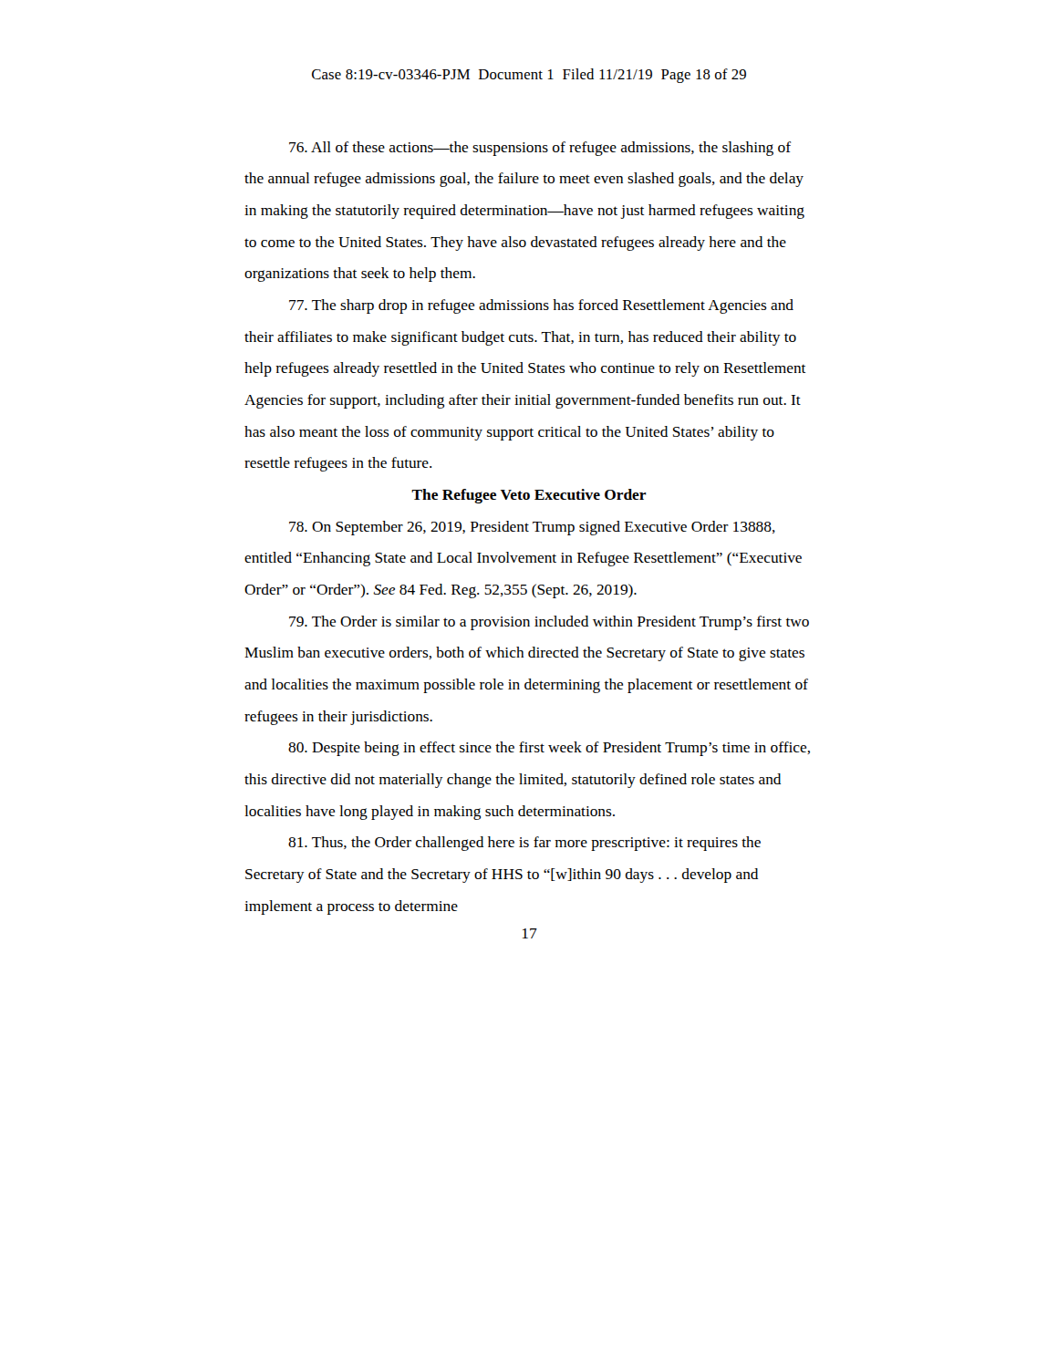Case 8:19-cv-03346-PJM Document 1 Filed 11/21/19 Page 18 of 29
76. All of these actions—the suspensions of refugee admissions, the slashing of the annual refugee admissions goal, the failure to meet even slashed goals, and the delay in making the statutorily required determination—have not just harmed refugees waiting to come to the United States. They have also devastated refugees already here and the organizations that seek to help them.
77. The sharp drop in refugee admissions has forced Resettlement Agencies and their affiliates to make significant budget cuts. That, in turn, has reduced their ability to help refugees already resettled in the United States who continue to rely on Resettlement Agencies for support, including after their initial government-funded benefits run out. It has also meant the loss of community support critical to the United States’ ability to resettle refugees in the future.
The Refugee Veto Executive Order
78. On September 26, 2019, President Trump signed Executive Order 13888, entitled “Enhancing State and Local Involvement in Refugee Resettlement” (“Executive Order” or “Order”). See 84 Fed. Reg. 52,355 (Sept. 26, 2019).
79. The Order is similar to a provision included within President Trump’s first two Muslim ban executive orders, both of which directed the Secretary of State to give states and localities the maximum possible role in determining the placement or resettlement of refugees in their jurisdictions.
80. Despite being in effect since the first week of President Trump’s time in office, this directive did not materially change the limited, statutorily defined role states and localities have long played in making such determinations.
81. Thus, the Order challenged here is far more prescriptive: it requires the Secretary of State and the Secretary of HHS to “[w]ithin 90 days . . . develop and implement a process to determine
17